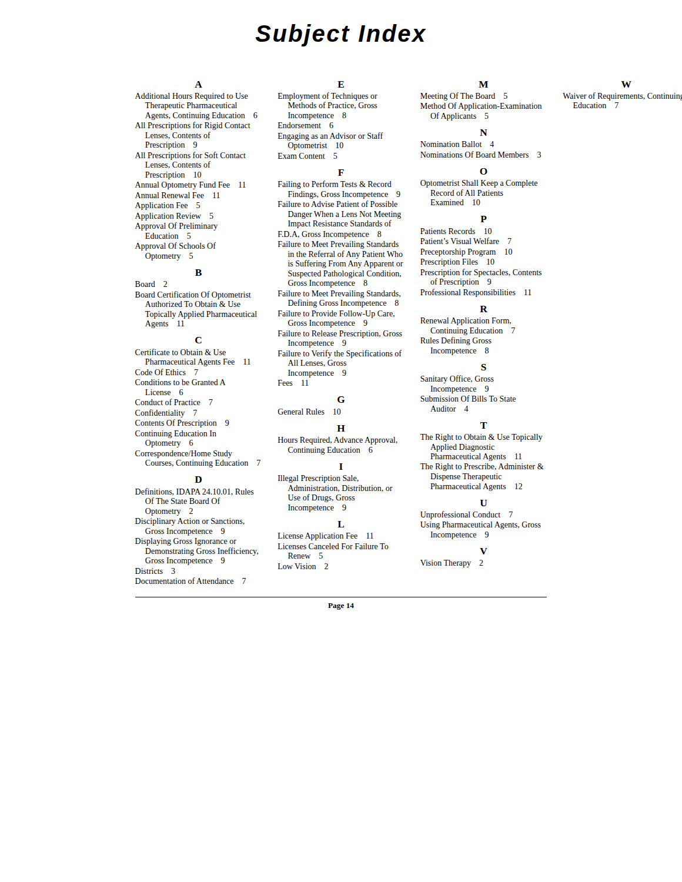Subject Index
A
Additional Hours Required to Use Therapeutic Pharmaceutical Agents, Continuing Education6
All Prescriptions for Rigid Contact Lenses, Contents of Prescription9
All Prescriptions for Soft Contact Lenses, Contents of Prescription10
Annual Optometry Fund Fee11
Annual Renewal Fee11
Application Fee5
Application Review5
Approval Of Preliminary Education5
Approval Of Schools Of Optometry5
B
Board2
Board Certification Of Optometrist Authorized To Obtain & Use Topically Applied Pharmaceutical Agents11
C
Certificate to Obtain & Use Pharmaceutical Agents Fee11
Code Of Ethics7
Conditions to be Granted A License6
Conduct of Practice7
Confidentiality7
Contents Of Prescription9
Continuing Education In Optometry6
Correspondence/Home Study Courses, Continuing Education7
D
Definitions, IDAPA 24.10.01, Rules Of The State Board Of Optometry2
Disciplinary Action or Sanctions, Gross Incompetence9
Displaying Gross Ignorance or Demonstrating Gross Inefficiency, Gross Incompetence9
Districts3
Documentation of Attendance7
E
Employment of Techniques or Methods of Practice, Gross Incompetence8
Endorsement6
Engaging as an Advisor or Staff Optometrist10
Exam Content5
F
Failing to Perform Tests & Record Findings, Gross Incompetence9
Failure to Advise Patient of Possible Danger When a Lens Not Meeting Impact Resistance Standards of
F.D.A, Gross Incompetence8
Failure to Meet Prevailing Standards in the Referral of Any Patient Who is Suffering From Any Apparent or Suspected Pathological Condition, Gross Incompetence8
Failure to Meet Prevailing Standards, Defining Gross Incompetence8
Failure to Provide Follow-Up Care, Gross Incompetence9
Failure to Release Prescription, Gross Incompetence9
Failure to Verify the Specifications of All Lenses, Gross Incompetence9
Fees11
G
General Rules10
H
Hours Required, Advance Approval, Continuing Education6
I
Illegal Prescription Sale, Administration, Distribution, or Use of Drugs, Gross Incompetence9
L
License Application Fee11
Licenses Canceled For Failure To Renew5
Low Vision2
M
Meeting Of The Board5
Method Of Application-Examination Of Applicants5
N
Nomination Ballot4
Nominations Of Board Members3
O
Optometrist Shall Keep a Complete Record of All Patients Examined10
P
Patients Records10
Patient’s Visual Welfare7
Preceptorship Program10
Prescription Files10
Prescription for Spectacles, Contents of Prescription9
Professional Responsibilities11
R
Renewal Application Form, Continuing Education7
Rules Defining Gross Incompetence8
S
Sanitary Office, Gross Incompetence9
Submission Of Bills To State Auditor4
T
The Right to Obtain & Use Topically Applied Diagnostic Pharmaceutical Agents11
The Right to Prescribe, Administer & Dispense Therapeutic Pharmaceutical Agents12
U
Unprofessional Conduct7
Using Pharmaceutical Agents, Gross Incompetence9
V
Vision Therapy2
W
Waiver of Requirements, Continuing Education7
Page 14